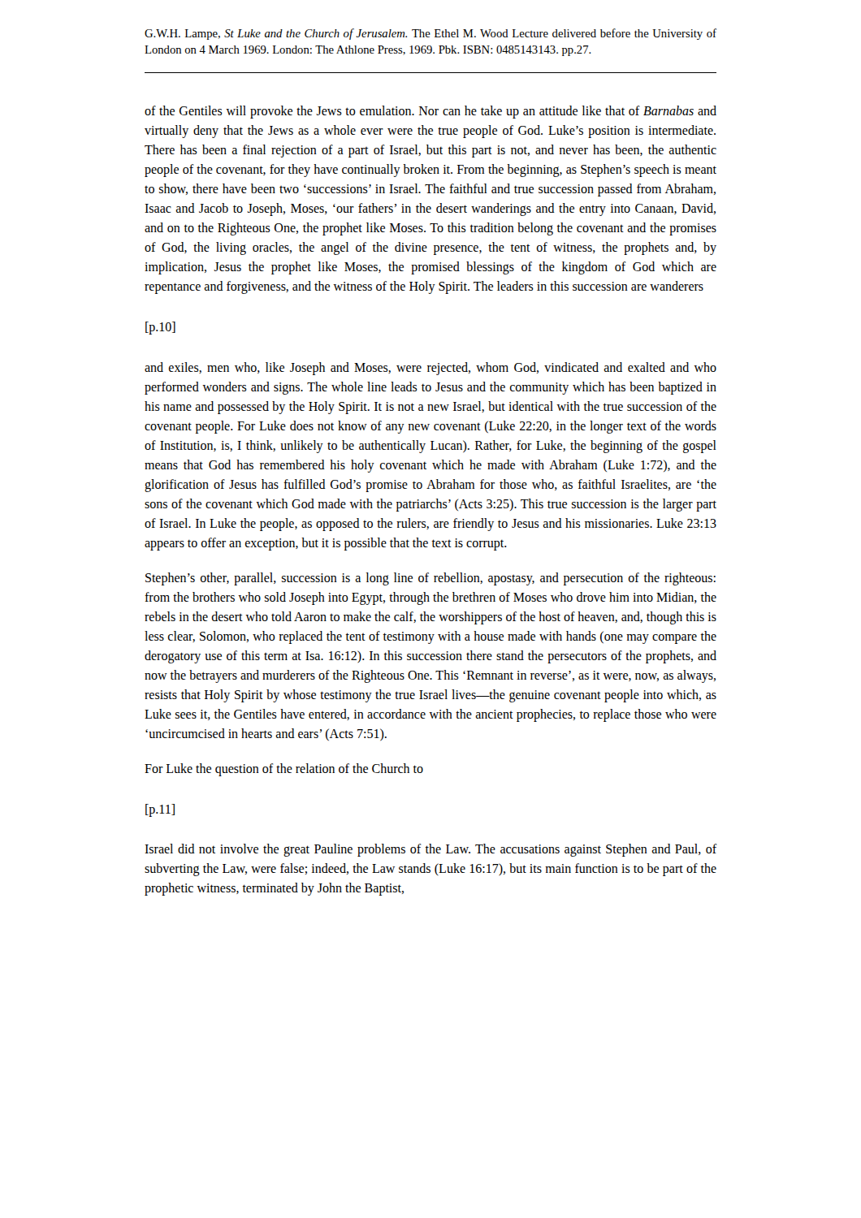G.W.H. Lampe, St Luke and the Church of Jerusalem. The Ethel M. Wood Lecture delivered before the University of London on 4 March 1969. London: The Athlone Press, 1969. Pbk. ISBN: 0485143143. pp.27.
of the Gentiles will provoke the Jews to emulation. Nor can he take up an attitude like that of Barnabas and virtually deny that the Jews as a whole ever were the true people of God. Luke’s position is intermediate. There has been a final rejection of a part of Israel, but this part is not, and never has been, the authentic people of the covenant, for they have continually broken it. From the beginning, as Stephen’s speech is meant to show, there have been two ‘successions’ in Israel. The faithful and true succession passed from Abraham, Isaac and Jacob to Joseph, Moses, ‘our fathers’ in the desert wanderings and the entry into Canaan, David, and on to the Righteous One, the prophet like Moses. To this tradition belong the covenant and the promises of God, the living oracles, the angel of the divine presence, the tent of witness, the prophets and, by implication, Jesus the prophet like Moses, the promised blessings of the kingdom of God which are repentance and forgiveness, and the witness of the Holy Spirit. The leaders in this succession are wanderers
[p.10]
and exiles, men who, like Joseph and Moses, were rejected, whom God, vindicated and exalted and who performed wonders and signs. The whole line leads to Jesus and the community which has been baptized in his name and possessed by the Holy Spirit. It is not a new Israel, but identical with the true succession of the covenant people. For Luke does not know of any new covenant (Luke 22:20, in the longer text of the words of Institution, is, I think, unlikely to be authentically Lucan). Rather, for Luke, the beginning of the gospel means that God has remembered his holy covenant which he made with Abraham (Luke 1:72), and the glorification of Jesus has fulfilled God’s promise to Abraham for those who, as faithful Israelites, are ‘the sons of the covenant which God made with the patriarchs’ (Acts 3:25). This true succession is the larger part of Israel. In Luke the people, as opposed to the rulers, are friendly to Jesus and his missionaries. Luke 23:13 appears to offer an exception, but it is possible that the text is corrupt.
Stephen’s other, parallel, succession is a long line of rebellion, apostasy, and persecution of the righteous: from the brothers who sold Joseph into Egypt, through the brethren of Moses who drove him into Midian, the rebels in the desert who told Aaron to make the calf, the worshippers of the host of heaven, and, though this is less clear, Solomon, who replaced the tent of testimony with a house made with hands (one may compare the derogatory use of this term at Isa. 16:12). In this succession there stand the persecutors of the prophets, and now the betrayers and murderers of the Righteous One. This ‘Remnant in reverse’, as it were, now, as always, resists that Holy Spirit by whose testimony the true Israel lives―the genuine covenant people into which, as Luke sees it, the Gentiles have entered, in accordance with the ancient prophecies, to replace those who were ‘uncircumcised in hearts and ears’ (Acts 7:51).
For Luke the question of the relation of the Church to
[p.11]
Israel did not involve the great Pauline problems of the Law. The accusations against Stephen and Paul, of subverting the Law, were false; indeed, the Law stands (Luke 16:17), but its main function is to be part of the prophetic witness, terminated by John the Baptist,